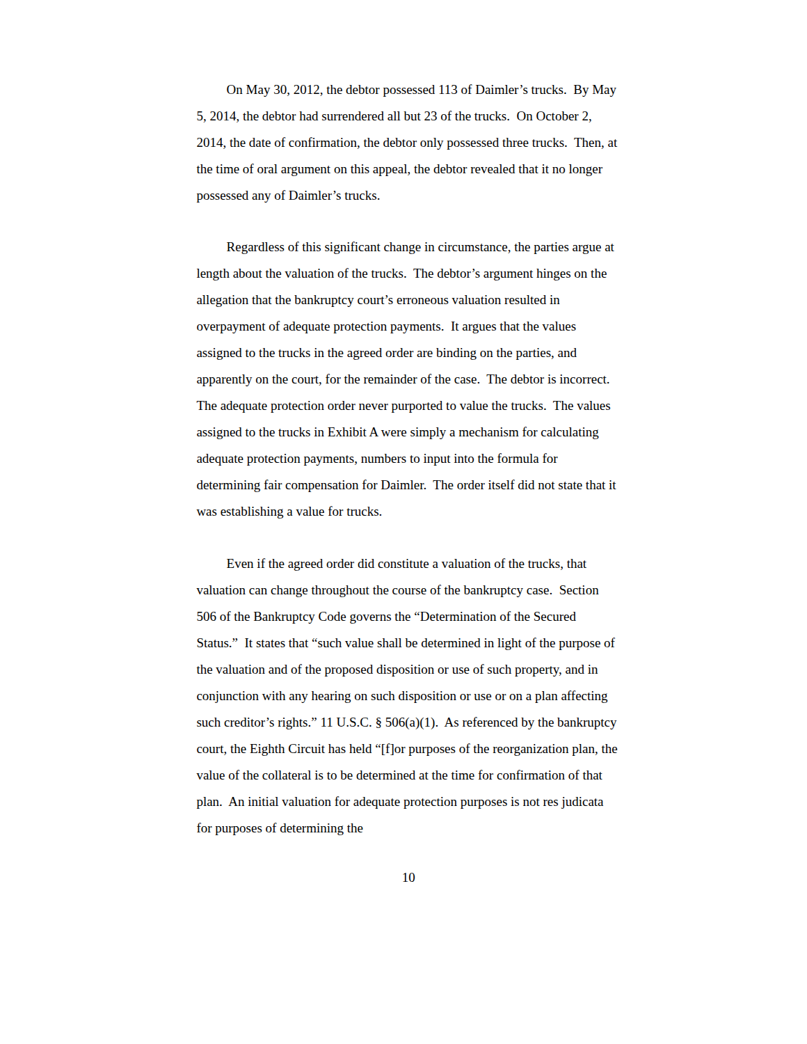On May 30, 2012, the debtor possessed 113 of Daimler’s trucks. By May 5, 2014, the debtor had surrendered all but 23 of the trucks. On October 2, 2014, the date of confirmation, the debtor only possessed three trucks. Then, at the time of oral argument on this appeal, the debtor revealed that it no longer possessed any of Daimler’s trucks.
Regardless of this significant change in circumstance, the parties argue at length about the valuation of the trucks. The debtor’s argument hinges on the allegation that the bankruptcy court’s erroneous valuation resulted in overpayment of adequate protection payments. It argues that the values assigned to the trucks in the agreed order are binding on the parties, and apparently on the court, for the remainder of the case. The debtor is incorrect. The adequate protection order never purported to value the trucks. The values assigned to the trucks in Exhibit A were simply a mechanism for calculating adequate protection payments, numbers to input into the formula for determining fair compensation for Daimler. The order itself did not state that it was establishing a value for trucks.
Even if the agreed order did constitute a valuation of the trucks, that valuation can change throughout the course of the bankruptcy case. Section 506 of the Bankruptcy Code governs the “Determination of the Secured Status.” It states that “such value shall be determined in light of the purpose of the valuation and of the proposed disposition or use of such property, and in conjunction with any hearing on such disposition or use or on a plan affecting such creditor’s rights.” 11 U.S.C. § 506(a)(1). As referenced by the bankruptcy court, the Eighth Circuit has held “[f]or purposes of the reorganization plan, the value of the collateral is to be determined at the time for confirmation of that plan. An initial valuation for adequate protection purposes is not res judicata for purposes of determining the
10